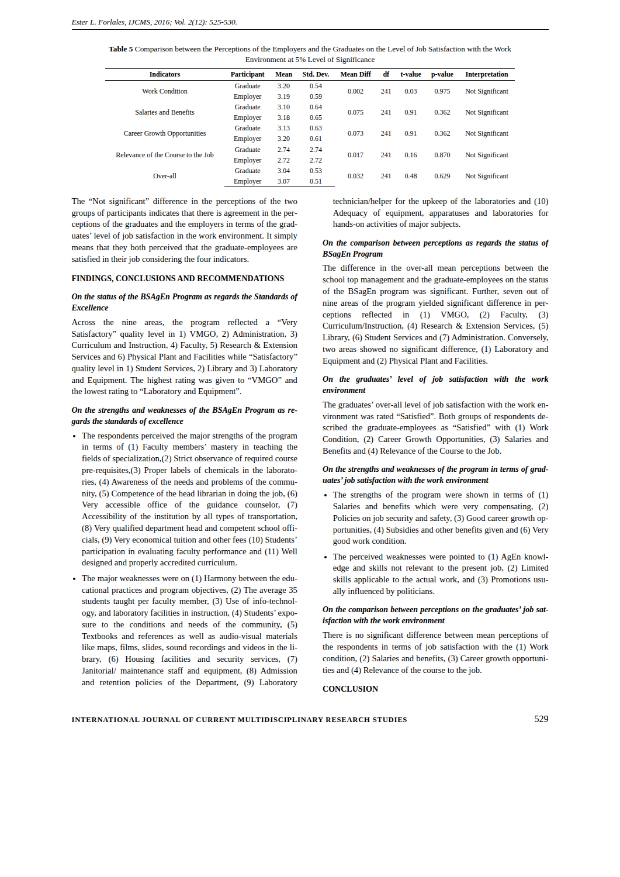Ester L. Forlales, IJCMS, 2016; Vol. 2(12): 525-530.
Table 5 Comparison between the Perceptions of the Employers and the Graduates on the Level of Job Satisfaction with the Work Environment at 5% Level of Significance
| Indicators | Participant | Mean | Std. Dev. | Mean Diff | df | t-value | p-value | Interpretation |
| --- | --- | --- | --- | --- | --- | --- | --- | --- |
| Work Condition | Graduate | 3.20 | 0.54 | 0.002 | 241 | 0.03 | 0.975 | Not Significant |
| Employer | 3.19 | 0.59 |
| Salaries and Benefits | Graduate | 3.10 | 0.64 | 0.075 | 241 | 0.91 | 0.362 | Not Significant |
| Employer | 3.18 | 0.65 |
| Career Growth Opportunities | Graduate | 3.13 | 0.63 | 0.073 | 241 | 0.91 | 0.362 | Not Significant |
| Employer | 3.20 | 0.61 |
| Relevance of the Course to the Job | Graduate | 2.74 | 2.74 | 0.017 | 241 | 0.16 | 0.870 | Not Significant |
| Employer | 2.72 | 2.72 |
| Over-all | Graduate | 3.04 | 0.53 | 0.032 | 241 | 0.48 | 0.629 | Not Significant |
| Employer | 3.07 | 0.51 |
The “Not significant” difference in the perceptions of the two groups of participants indicates that there is agreement in the perceptions of the graduates and the employers in terms of the graduates’ level of job satisfaction in the work environment. It simply means that they both perceived that the graduate-employees are satisfied in their job considering the four indicators.
Findings, Conclusions and Recommendations
On the status of the BSAgEn Program as regards the Standards of Excellence
Across the nine areas, the program reflected a “Very Satisfactory” quality level in 1) VMGO, 2) Administration, 3) Curriculum and Instruction, 4) Faculty, 5) Research & Extension Services and 6) Physical Plant and Facilities while “Satisfactory” quality level in 1) Student Services, 2) Library and 3) Laboratory and Equipment. The highest rating was given to “VMGO” and the lowest rating to “Laboratory and Equipment”.
On the strengths and weaknesses of the BSAgEn Program as regards the standards of excellence
The respondents perceived the major strengths of the program in terms of (1) Faculty members’ mastery in teaching the fields of specialization,(2) Strict observance of required course pre-requisites,(3) Proper labels of chemicals in the laboratories, (4) Awareness of the needs and problems of the community, (5) Competence of the head librarian in doing the job, (6) Very accessible office of the guidance counselor, (7) Accessibility of the institution by all types of transportation, (8) Very qualified department head and competent school officials, (9) Very economical tuition and other fees (10) Students’ participation in evaluating faculty performance and (11) Well designed and properly accredited curriculum.
The major weaknesses were on (1) Harmony between the educational practices and program objectives, (2) The average 35 students taught per faculty member, (3) Use of info-technology, and laboratory facilities in instruction, (4) Students’ exposure to the conditions and needs of the community, (5) Textbooks and references as well as audio-visual materials like maps, films, slides, sound recordings and videos in the library, (6) Housing facilities and security services, (7) Janitorial/ maintenance staff and equipment, (8) Admission and retention policies of the Department, (9) Laboratory technician/helper for the upkeep of the laboratories and (10) Adequacy of equipment, apparatuses and laboratories for hands-on activities of major subjects.
On the comparison between perceptions as regards the status of BSagEn Program
The difference in the over-all mean perceptions between the school top management and the graduate-employees on the status of the BSagEn program was significant. Further, seven out of nine areas of the program yielded significant difference in perceptions reflected in (1) VMGO, (2) Faculty, (3) Curriculum/Instruction, (4) Research & Extension Services, (5) Library, (6) Student Services and (7) Administration. Conversely, two areas showed no significant difference, (1) Laboratory and Equipment and (2) Physical Plant and Facilities.
On the graduates’ level of job satisfaction with the work environment
The graduates’ over-all level of job satisfaction with the work environment was rated “Satisfied”. Both groups of respondents described the graduate-employees as “Satisfied” with (1) Work Condition, (2) Career Growth Opportunities, (3) Salaries and Benefits and (4) Relevance of the Course to the Job.
On the strengths and weaknesses of the program in terms of graduates’ job satisfaction with the work environment
The strengths of the program were shown in terms of (1) Salaries and benefits which were very compensating, (2) Policies on job security and safety, (3) Good career growth opportunities, (4) Subsidies and other benefits given and (6) Very good work condition.
The perceived weaknesses were pointed to (1) AgEn knowledge and skills not relevant to the present job, (2) Limited skills applicable to the actual work, and (3) Promotions usually influenced by politicians.
On the comparison between perceptions on the graduates’ job satisfaction with the work environment
There is no significant difference between mean perceptions of the respondents in terms of job satisfaction with the (1) Work condition, (2) Salaries and benefits, (3) Career growth opportunities and (4) Relevance of the course to the job.
Conclusion
International Journal of Current Multidisciplinary Research Studies
529